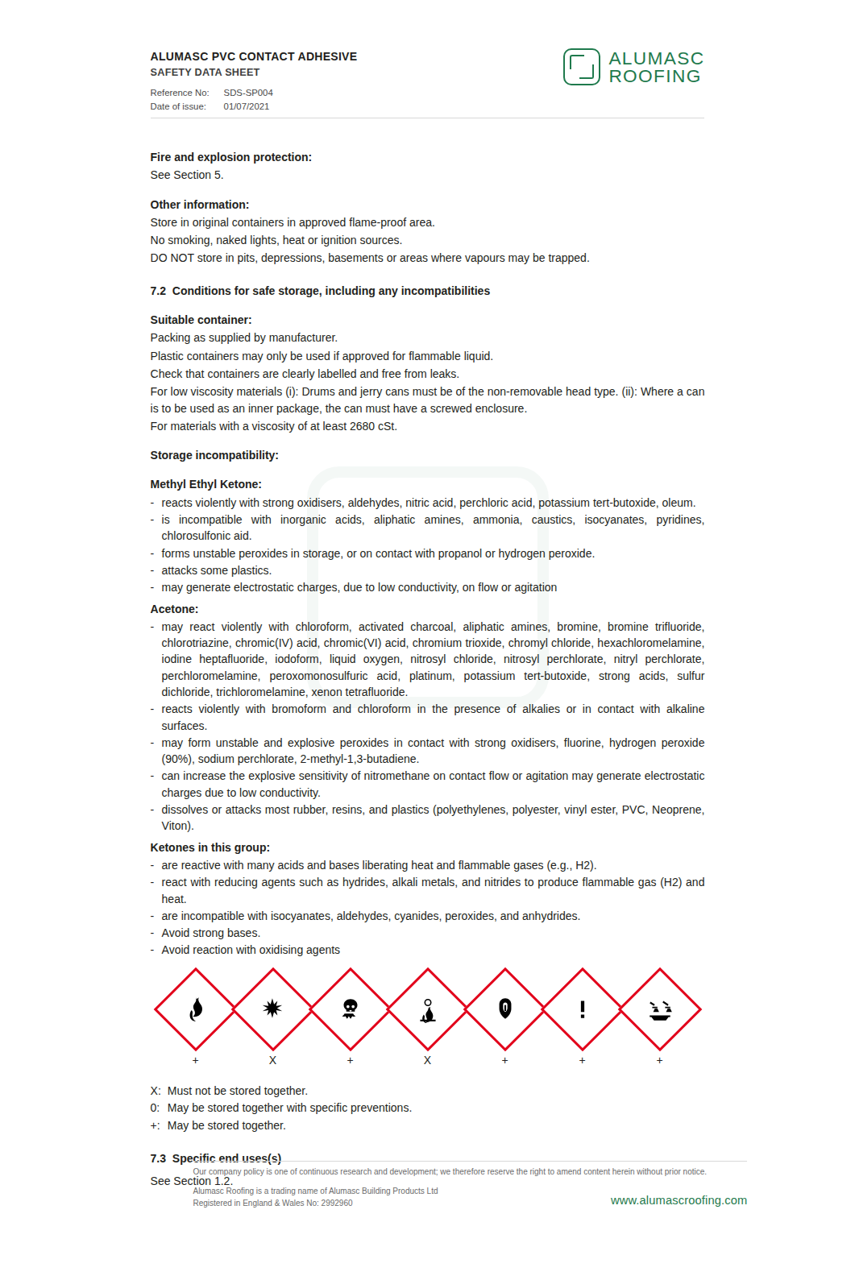Alumasc PVC Contact Adhesive
Safety Data Sheet
| Reference No: | SDS-SP004 |
| Date of issue: | 01/07/2021 |
ALUMASC ROOFING
Fire and explosion protection:
See Section 5.
Other information:
Store in original containers in approved flame-proof area.
No smoking, naked lights, heat or ignition sources.
DO NOT store in pits, depressions, basements or areas where vapours may be trapped.
7.2 Conditions for safe storage, including any incompatibilities
Suitable container:
Packing as supplied by manufacturer.
Plastic containers may only be used if approved for flammable liquid.
Check that containers are clearly labelled and free from leaks.
For low viscosity materials (i): Drums and jerry cans must be of the non-removable head type. (ii): Where a can is to be used as an inner package, the can must have a screwed enclosure.
For materials with a viscosity of at least 2680 cSt.
Storage incompatibility:
Methyl Ethyl Ketone:
reacts violently with strong oxidisers, aldehydes, nitric acid, perchloric acid, potassium tert-butoxide, oleum.
is incompatible with inorganic acids, aliphatic amines, ammonia, caustics, isocyanates, pyridines, chlorosulfonic aid.
forms unstable peroxides in storage, or on contact with propanol or hydrogen peroxide.
attacks some plastics.
may generate electrostatic charges, due to low conductivity, on flow or agitation
Acetone:
may react violently with chloroform, activated charcoal, aliphatic amines, bromine, bromine trifluoride, chlorotriazine, chromic(IV) acid, chromic(VI) acid, chromium trioxide, chromyl chloride, hexachloromelamine, iodine heptafluoride, iodoform, liquid oxygen, nitrosyl chloride, nitrosyl perchlorate, nitryl perchlorate, perchloromelamine, peroxomonosulfuric acid, platinum, potassium tert-butoxide, strong acids, sulfur dichloride, trichloromelamine, xenon tetrafluoride.
reacts violently with bromoform and chloroform in the presence of alkalies or in contact with alkaline surfaces.
may form unstable and explosive peroxides in contact with strong oxidisers, fluorine, hydrogen peroxide (90%), sodium perchlorate, 2-methyl-1,3-butadiene.
can increase the explosive sensitivity of nitromethane on contact flow or agitation may generate electrostatic charges due to low conductivity.
dissolves or attacks most rubber, resins, and plastics (polyethylenes, polyester, vinyl ester, PVC, Neoprene, Viton).
Ketones in this group:
are reactive with many acids and bases liberating heat and flammable gases (e.g., H2).
react with reducing agents such as hydrides, alkali metals, and nitrides to produce flammable gas (H2) and heat.
are incompatible with isocyanates, aldehydes, cyanides, peroxides, and anhydrides.
Avoid strong bases.
Avoid reaction with oxidising agents
+
X
+
X
+
+
+
| X: | Must not be stored together. |
| 0: | May be stored together with specific preventions. |
| +: | May be stored together. |
7.3 Specific end uses(s)
See Section 1.2.
Our company policy is one of continuous research and development; we therefore reserve the right to amend content herein without prior notice.
Alumasc Roofing is a trading name of Alumasc Building Products Ltd
Registered in England & Wales No: 2992960
www.alumascroofing.com